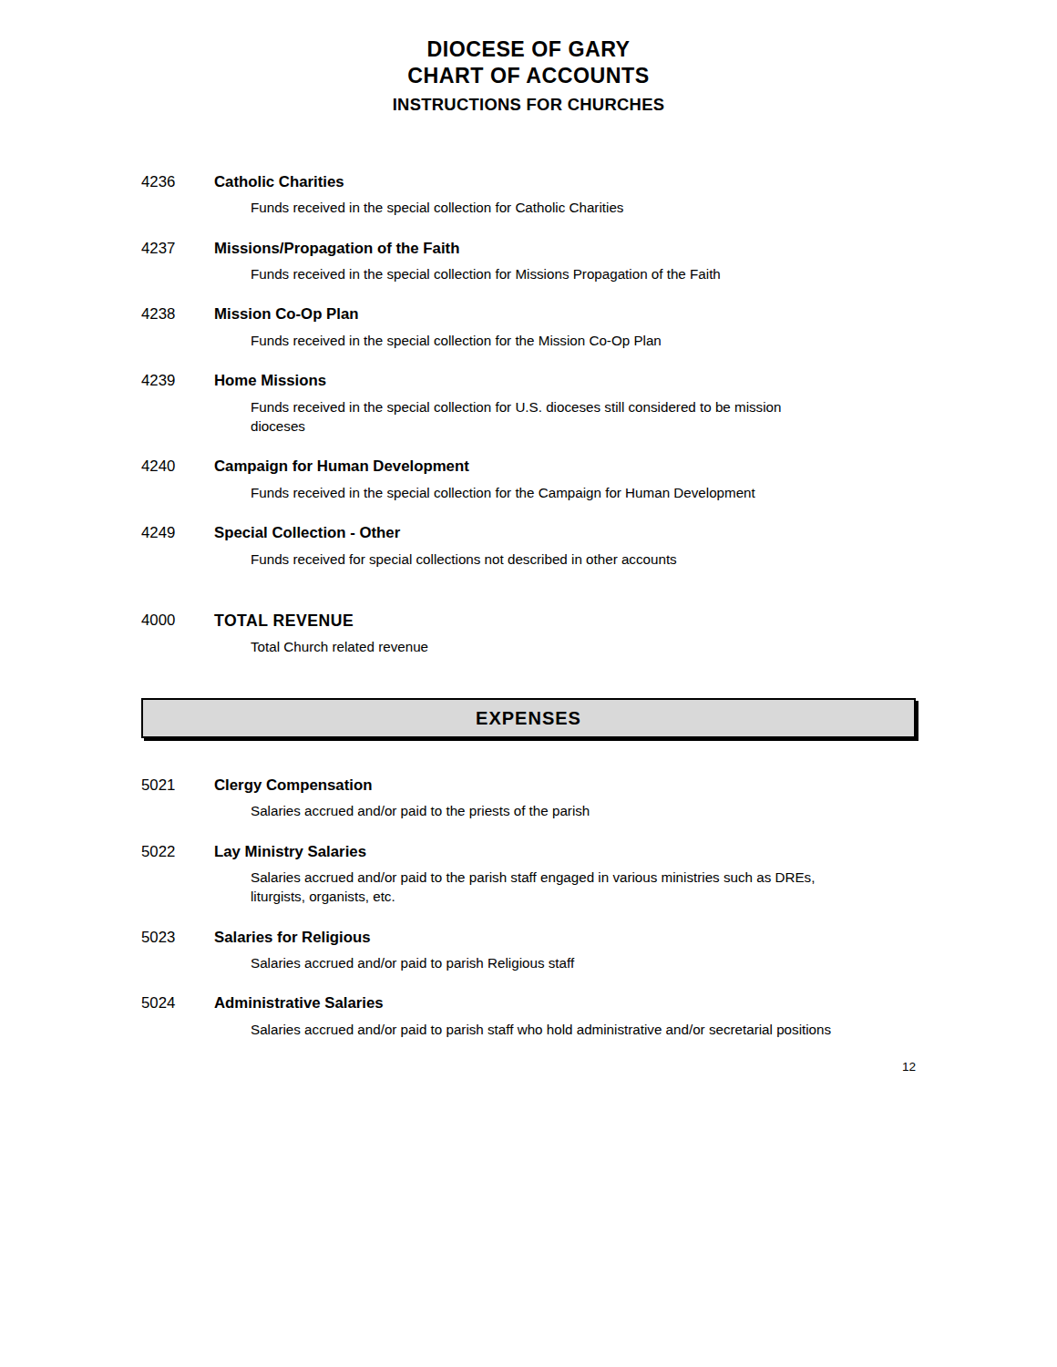DIOCESE OF GARY
CHART OF ACCOUNTS
INSTRUCTIONS FOR CHURCHES
4236
Catholic Charities
Funds received in the special collection for Catholic Charities
4237
Missions/Propagation of the Faith
Funds received in the special collection for Missions Propagation of the Faith
4238
Mission Co-Op Plan
Funds received in the special collection for the Mission Co-Op Plan
4239
Home Missions
Funds received in the special collection for U.S. dioceses still considered to be mission dioceses
4240
Campaign for Human Development
Funds received in the special collection for the Campaign for Human Development
4249
Special Collection - Other
Funds received for special collections not described in other accounts
4000
TOTAL REVENUE
Total Church related revenue
EXPENSES
5021
Clergy Compensation
Salaries accrued and/or paid to the priests of the parish
5022
Lay Ministry Salaries
Salaries accrued and/or paid to the parish staff engaged in various ministries such as DREs, liturgists, organists, etc.
5023
Salaries for Religious
Salaries accrued and/or paid to parish Religious staff
5024
Administrative Salaries
Salaries accrued and/or paid to parish staff who hold administrative and/or secretarial positions
12